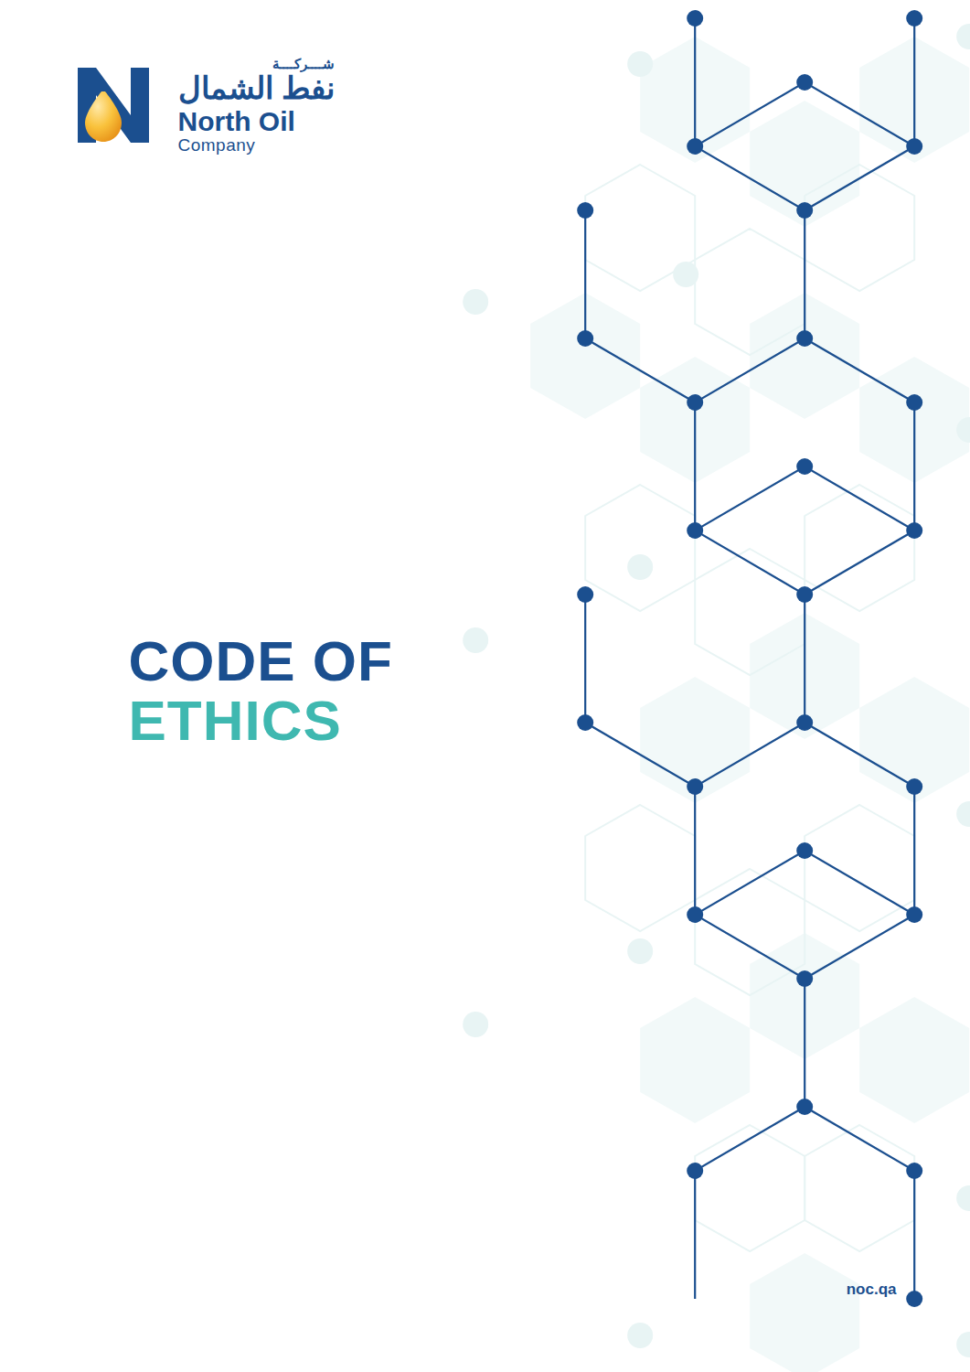شــــركــــة
نفط الشمال
North Oil
Company
CODE OF
ETHICS
noc.qa